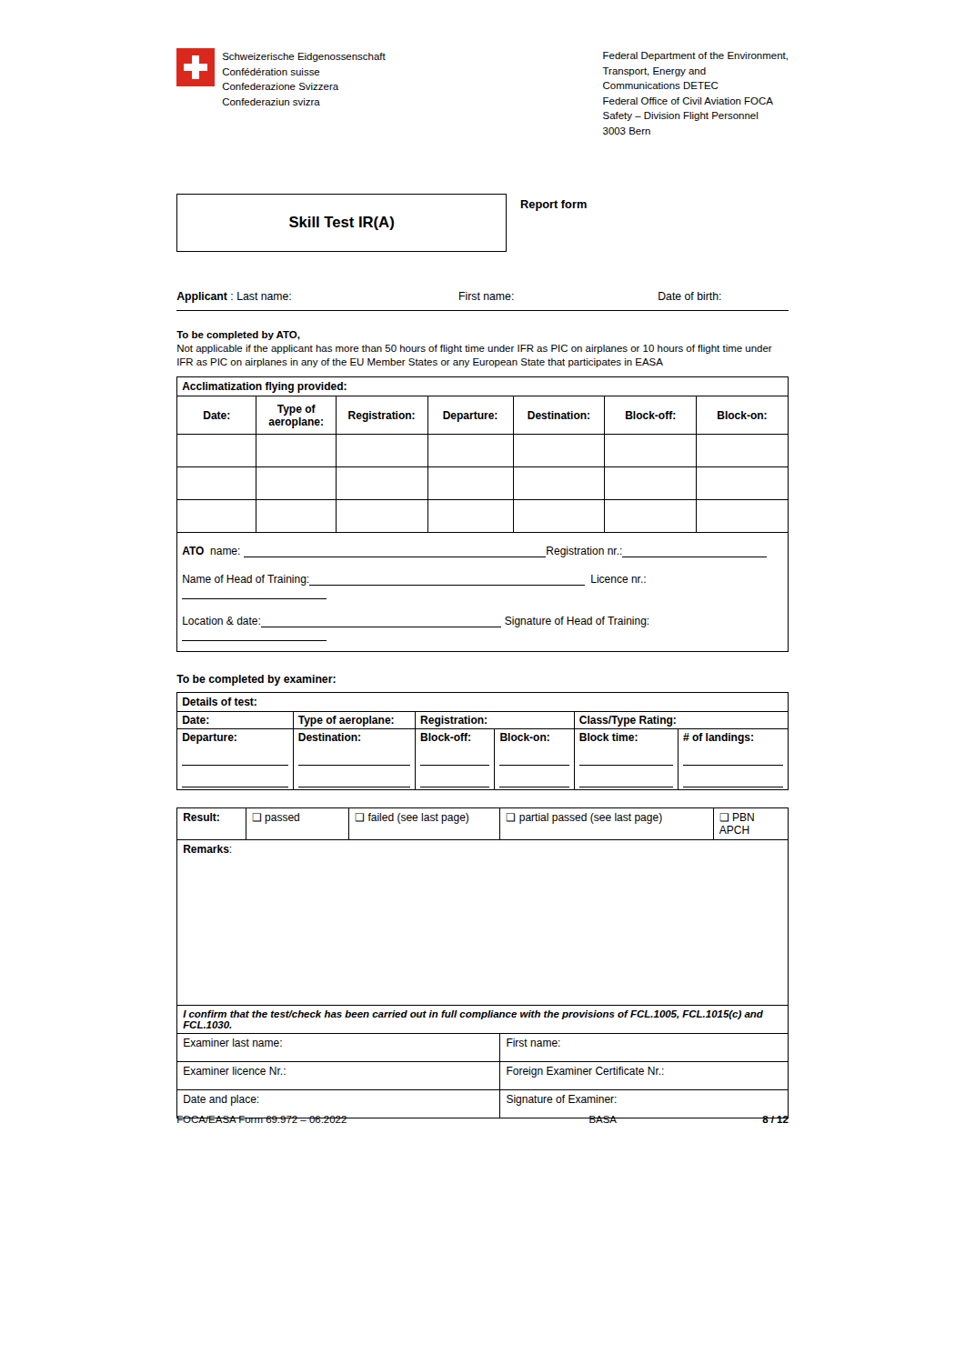Schweizerische Eidgenossenschaft
Confédération suisse
Confederazione Svizzera
Confederaziun svizra
Federal Department of the Environment,
Transport, Energy and
Communications DETEC
Federal Office of Civil Aviation FOCA
Safety – Division Flight Personnel
3003 Bern
Skill Test IR(A)
Report form
Applicant : Last name:
First name:
Date of birth:
To be completed by ATO,
Not applicable if the applicant has more than 50 hours of flight time under IFR as PIC on airplanes or 10 hours of flight time under IFR as PIC on airplanes in any of the EU Member States or any European State that participates in EASA
| Acclimatization flying provided: |
| Date: | Type of aeroplane: | Registration: | Departure: | Destination: | Block-off: | Block-on: |
| ATO name: Registration nr.: |
| Name of Head of Training: Licence nr.: |
| Location & date: Signature of Head of Training: |
To be completed by examiner:
| Details of test: |
| Date: | Type of aeroplane: | Registration: | Class/Type Rating: |
| Departure: | Destination: | Block-off: | Block-on: | Block time: | # of landings: |
| Result: | ❑ passed | ❑ failed (see last page) | ❑ partial passed (see last page) | ❑ PBN APCH |
| Remarks : |
| I confirm that the test/check has been carried out in full compliance with the provisions of FCL.1005, FCL.1015(c) and FCL.1030. |
| Examiner last name: | First name: |
| Examiner licence Nr.: | Foreign Examiner Certificate Nr.: |
| Date and place: | Signature of Examiner: |
FOCA/EASA Form 69.972 – 06.2022
BASA
8 / 12